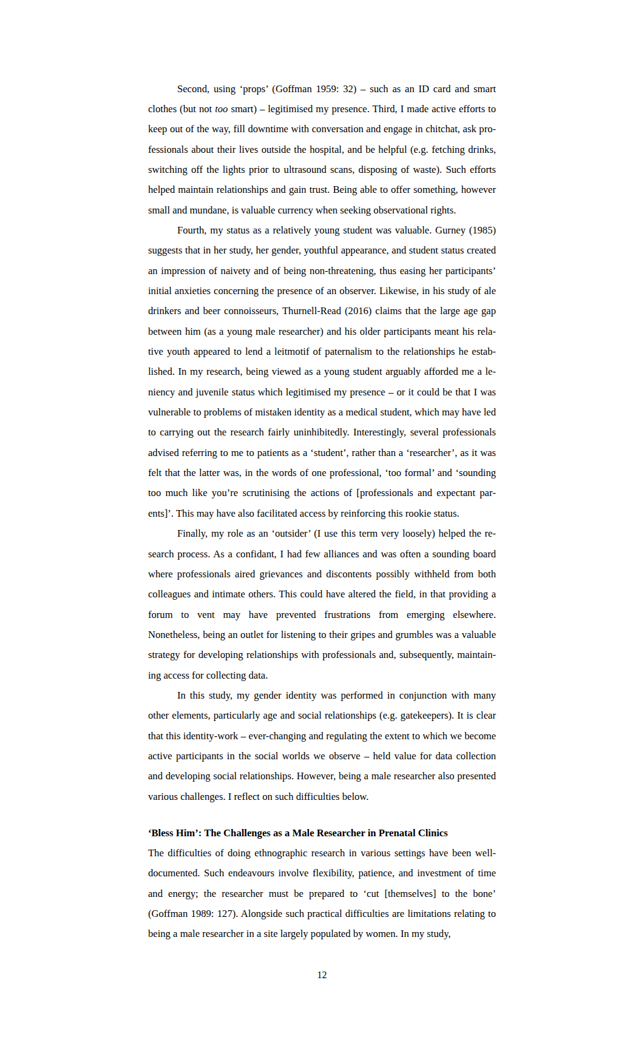Second, using ‘props’ (Goffman 1959: 32) – such as an ID card and smart clothes (but not too smart) – legitimised my presence. Third, I made active efforts to keep out of the way, fill downtime with conversation and engage in chitchat, ask professionals about their lives outside the hospital, and be helpful (e.g. fetching drinks, switching off the lights prior to ultrasound scans, disposing of waste). Such efforts helped maintain relationships and gain trust. Being able to offer something, however small and mundane, is valuable currency when seeking observational rights.
Fourth, my status as a relatively young student was valuable. Gurney (1985) suggests that in her study, her gender, youthful appearance, and student status created an impression of naivety and of being non-threatening, thus easing her participants’ initial anxieties concerning the presence of an observer. Likewise, in his study of ale drinkers and beer connoisseurs, Thurnell-Read (2016) claims that the large age gap between him (as a young male researcher) and his older participants meant his relative youth appeared to lend a leitmotif of paternalism to the relationships he established. In my research, being viewed as a young student arguably afforded me a leniency and juvenile status which legitimised my presence – or it could be that I was vulnerable to problems of mistaken identity as a medical student, which may have led to carrying out the research fairly uninhibitedly. Interestingly, several professionals advised referring to me to patients as a ‘student’, rather than a ‘researcher’, as it was felt that the latter was, in the words of one professional, ‘too formal’ and ‘sounding too much like you’re scrutinising the actions of [professionals and expectant parents]’. This may have also facilitated access by reinforcing this rookie status.
Finally, my role as an ‘outsider’ (I use this term very loosely) helped the research process. As a confidant, I had few alliances and was often a sounding board where professionals aired grievances and discontents possibly withheld from both colleagues and intimate others. This could have altered the field, in that providing a forum to vent may have prevented frustrations from emerging elsewhere. Nonetheless, being an outlet for listening to their gripes and grumbles was a valuable strategy for developing relationships with professionals and, subsequently, maintaining access for collecting data.
In this study, my gender identity was performed in conjunction with many other elements, particularly age and social relationships (e.g. gatekeepers). It is clear that this identity-work – ever-changing and regulating the extent to which we become active participants in the social worlds we observe – held value for data collection and developing social relationships. However, being a male researcher also presented various challenges. I reflect on such difficulties below.
‘Bless Him’: The Challenges as a Male Researcher in Prenatal Clinics
The difficulties of doing ethnographic research in various settings have been well-documented. Such endeavours involve flexibility, patience, and investment of time and energy; the researcher must be prepared to ‘cut [themselves] to the bone’ (Goffman 1989: 127). Alongside such practical difficulties are limitations relating to being a male researcher in a site largely populated by women. In my study,
12